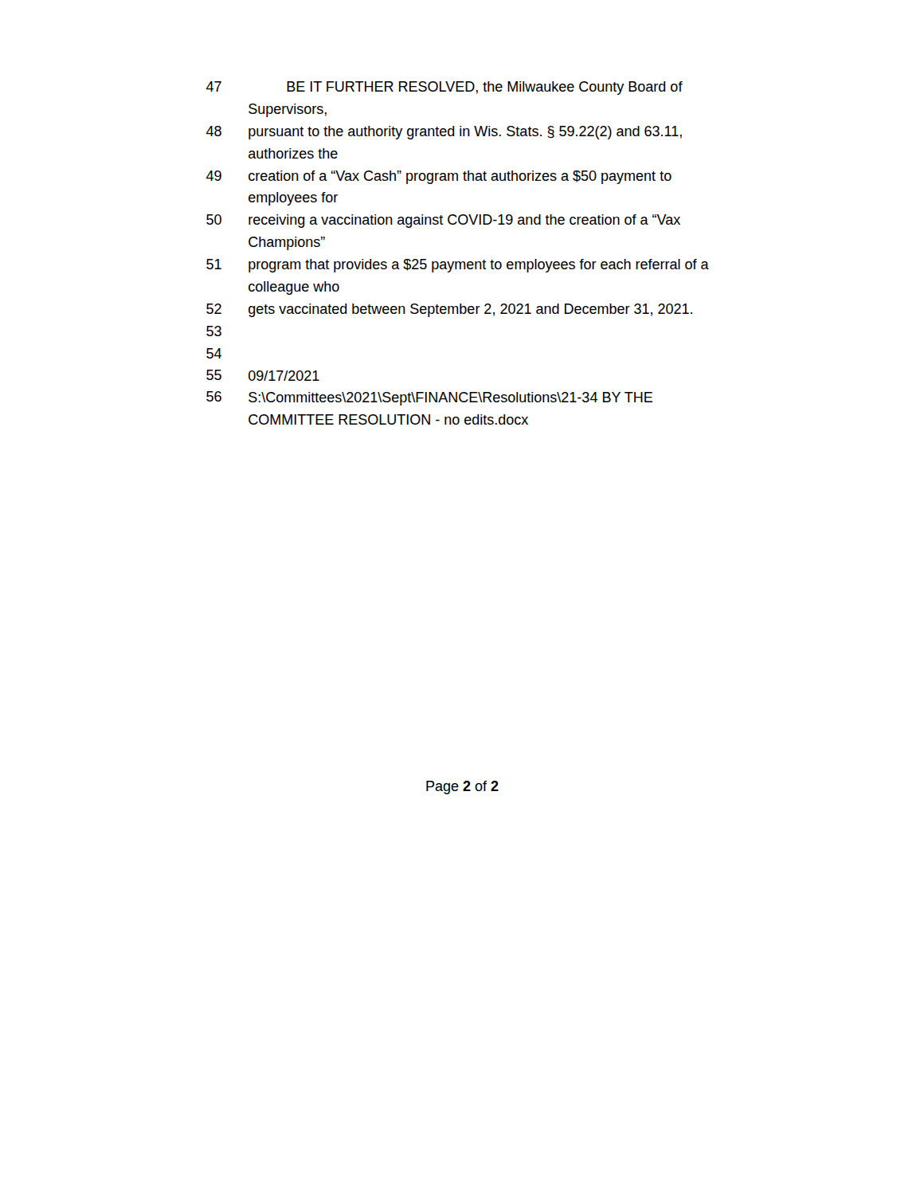| 47 | BE IT FURTHER RESOLVED, the Milwaukee County Board of Supervisors, |
| 48 | pursuant to the authority granted in Wis. Stats. § 59.22(2) and 63.11, authorizes the |
| 49 | creation of a “Vax Cash” program that authorizes a $50 payment to employees for |
| 50 | receiving a vaccination against COVID-19 and the creation of a “Vax Champions” |
| 51 | program that provides a $25 payment to employees for each referral of a colleague who |
| 52 | gets vaccinated between September 2, 2021 and December 31, 2021. |
| 53 | |
| 54 | |
| 55 | 09/17/2021 |
| 56 | S:\Committees\2021\Sept\FINANCE\Resolutions\21-34 BY THE COMMITTEE RESOLUTION - no edits.docx |
Page 2 of 2